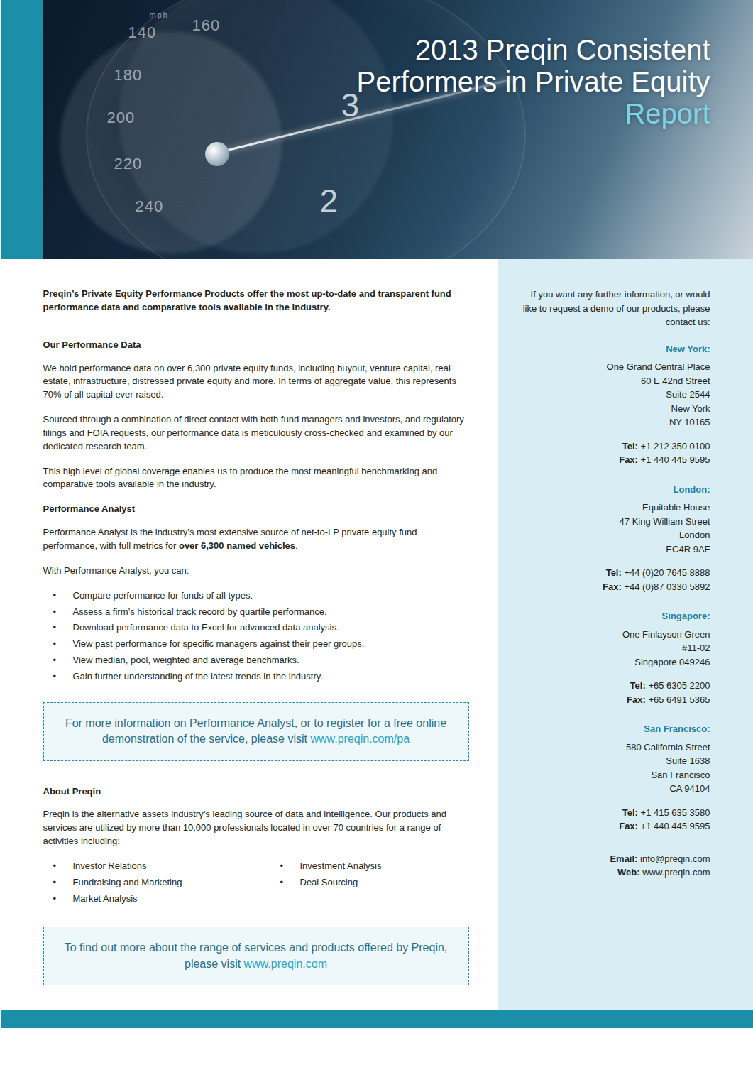mph 140 160 180 200 220 240 3 2
2013 Preqin Consistent Performers in Private Equity Report
Preqin’s Private Equity Performance Products offer the most up-to-date and transparent fund performance data and comparative tools available in the industry.
Our Performance Data
We hold performance data on over 6,300 private equity funds, including buyout, venture capital, real estate, infrastructure, distressed private equity and more. In terms of aggregate value, this represents 70% of all capital ever raised.
Sourced through a combination of direct contact with both fund managers and investors, and regulatory filings and FOIA requests, our performance data is meticulously cross-checked and examined by our dedicated research team.
This high level of global coverage enables us to produce the most meaningful benchmarking and comparative tools available in the industry.
Performance Analyst
Performance Analyst is the industry’s most extensive source of net-to-LP private equity fund performance, with full metrics for over 6,300 named vehicles.
With Performance Analyst, you can:
Compare performance for funds of all types.
Assess a firm’s historical track record by quartile performance.
Download performance data to Excel for advanced data analysis.
View past performance for specific managers against their peer groups.
View median, pool, weighted and average benchmarks.
Gain further understanding of the latest trends in the industry.
For more information on Performance Analyst, or to register for a free online demonstration of the service, please visit www.preqin.com/pa
About Preqin
Preqin is the alternative assets industry’s leading source of data and intelligence. Our products and services are utilized by more than 10,000 professionals located in over 70 countries for a range of activities including:
Investor Relations
Fundraising and Marketing
Market Analysis
Investment Analysis
Deal Sourcing
To find out more about the range of services and products offered by Preqin, please visit www.preqin.com
If you want any further information, or would like to request a demo of our products, please contact us:
New York:
One Grand Central Place
60 E 42nd Street
Suite 2544
New York
NY 10165
Tel: +1 212 350 0100
Fax: +1 440 445 9595
London:
Equitable House
47 King William Street
London
EC4R 9AF
Tel: +44 (0)20 7645 8888
Fax: +44 (0)87 0330 5892
Singapore:
One Finlayson Green
#11-02
Singapore 049246
Tel: +65 6305 2200
Fax: +65 6491 5365
San Francisco:
580 California Street
Suite 1638
San Francisco
CA 94104
Tel: +1 415 635 3580
Fax: +1 440 445 9595
Email: info@preqin.com
Web: www.preqin.com